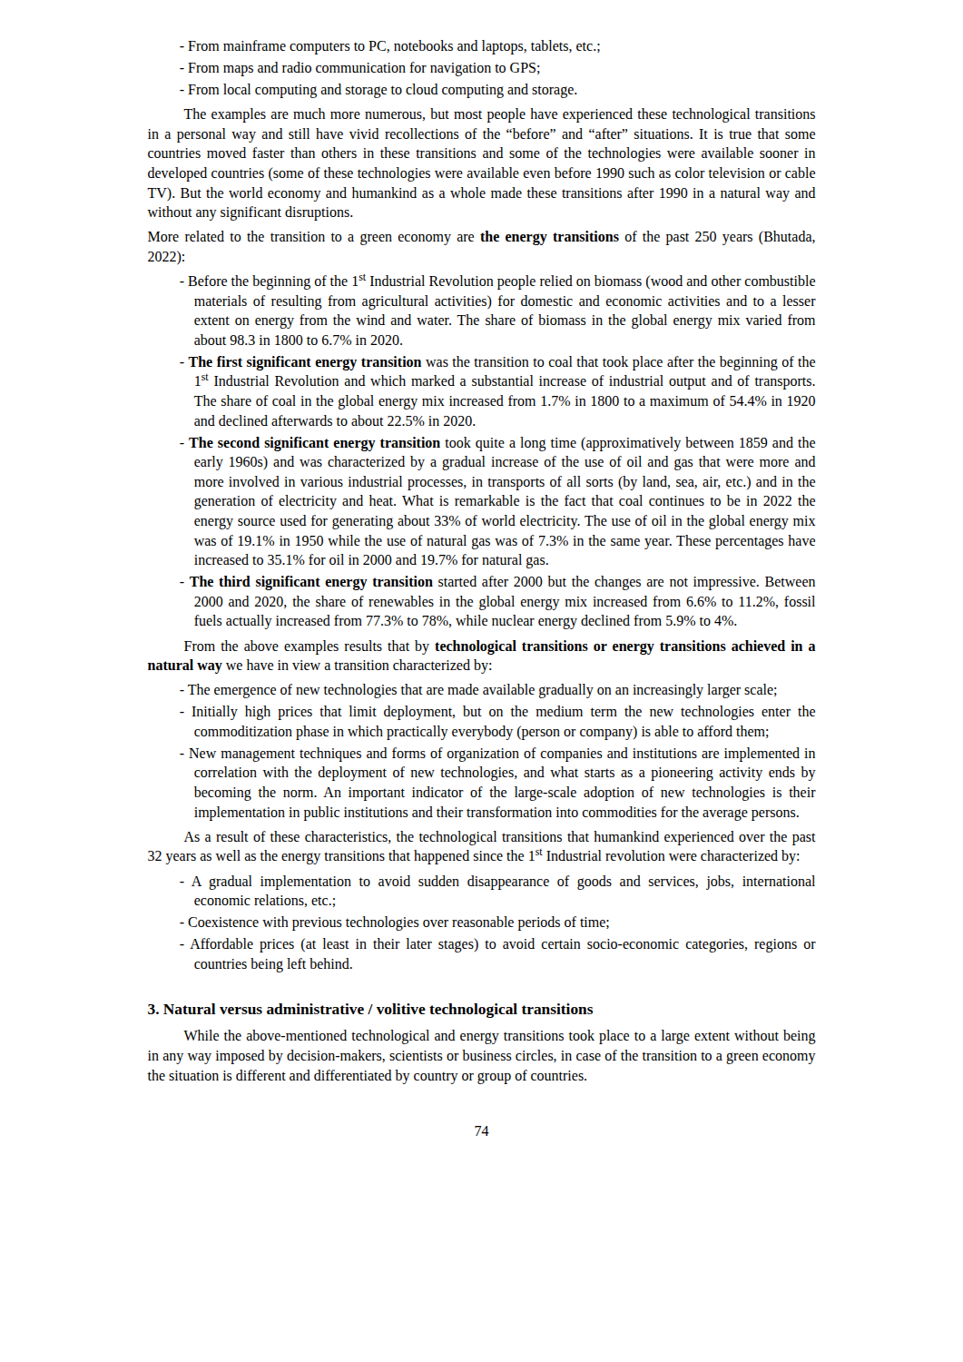From mainframe computers to PC, notebooks and laptops, tablets, etc.;
From maps and radio communication for navigation to GPS;
From local computing and storage to cloud computing and storage.
The examples are much more numerous, but most people have experienced these technological transitions in a personal way and still have vivid recollections of the “before” and “after” situations. It is true that some countries moved faster than others in these transitions and some of the technologies were available sooner in developed countries (some of these technologies were available even before 1990 such as color television or cable TV). But the world economy and humankind as a whole made these transitions after 1990 in a natural way and without any significant disruptions.
More related to the transition to a green economy are the energy transitions of the past 250 years (Bhutada, 2022):
Before the beginning of the 1st Industrial Revolution people relied on biomass (wood and other combustible materials of resulting from agricultural activities) for domestic and economic activities and to a lesser extent on energy from the wind and water. The share of biomass in the global energy mix varied from about 98.3 in 1800 to 6.7% in 2020.
The first significant energy transition was the transition to coal that took place after the beginning of the 1st Industrial Revolution and which marked a substantial increase of industrial output and of transports. The share of coal in the global energy mix increased from 1.7% in 1800 to a maximum of 54.4% in 1920 and declined afterwards to about 22.5% in 2020.
The second significant energy transition took quite a long time (approximatively between 1859 and the early 1960s) and was characterized by a gradual increase of the use of oil and gas that were more and more involved in various industrial processes, in transports of all sorts (by land, sea, air, etc.) and in the generation of electricity and heat. What is remarkable is the fact that coal continues to be in 2022 the energy source used for generating about 33% of world electricity. The use of oil in the global energy mix was of 19.1% in 1950 while the use of natural gas was of 7.3% in the same year. These percentages have increased to 35.1% for oil in 2000 and 19.7% for natural gas.
The third significant energy transition started after 2000 but the changes are not impressive. Between 2000 and 2020, the share of renewables in the global energy mix increased from 6.6% to 11.2%, fossil fuels actually increased from 77.3% to 78%, while nuclear energy declined from 5.9% to 4%.
From the above examples results that by technological transitions or energy transitions achieved in a natural way we have in view a transition characterized by:
The emergence of new technologies that are made available gradually on an increasingly larger scale;
Initially high prices that limit deployment, but on the medium term the new technologies enter the commoditization phase in which practically everybody (person or company) is able to afford them;
New management techniques and forms of organization of companies and institutions are implemented in correlation with the deployment of new technologies, and what starts as a pioneering activity ends by becoming the norm. An important indicator of the large-scale adoption of new technologies is their implementation in public institutions and their transformation into commodities for the average persons.
As a result of these characteristics, the technological transitions that humankind experienced over the past 32 years as well as the energy transitions that happened since the 1st Industrial revolution were characterized by:
A gradual implementation to avoid sudden disappearance of goods and services, jobs, international economic relations, etc.;
Coexistence with previous technologies over reasonable periods of time;
Affordable prices (at least in their later stages) to avoid certain socio-economic categories, regions or countries being left behind.
3. Natural versus administrative / volitive technological transitions
While the above-mentioned technological and energy transitions took place to a large extent without being in any way imposed by decision-makers, scientists or business circles, in case of the transition to a green economy the situation is different and differentiated by country or group of countries.
74